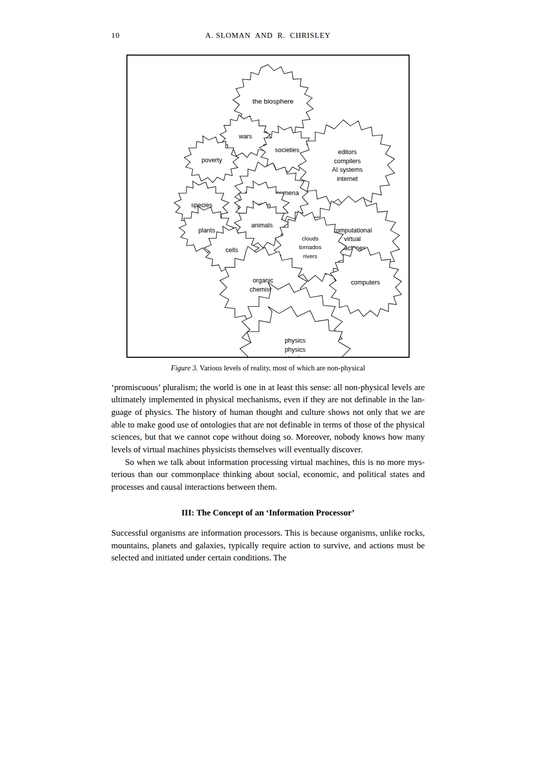10 A. SLOMAN AND R. CHRISLEY
the biosphere wars societies poverty editors compilers AI systems internet mental phenomena species niches computational virtual machines plants animals clouds tornados rivers cells computers organic chemistry chemistry physics physics physics
Figure 3. Various levels of reality, most of which are non-physical
‘promiscuous’ pluralism; the world is one in at least this sense: all non-physical levels are ultimately implemented in physical mechanisms, even if they are not definable in the language of physics. The history of human thought and culture shows not only that we are able to make good use of ontologies that are not definable in terms of those of the physical sciences, but that we cannot cope without doing so. Moreover, nobody knows how many levels of virtual machines physicists themselves will eventually discover.
So when we talk about information processing virtual machines, this is no more mysterious than our commonplace thinking about social, economic, and political states and processes and causal interactions between them.
III: The Concept of an ‘Information Processor’
Successful organisms are information processors. This is because organisms, unlike rocks, mountains, planets and galaxies, typically require action to survive, and actions must be selected and initiated under certain conditions. The